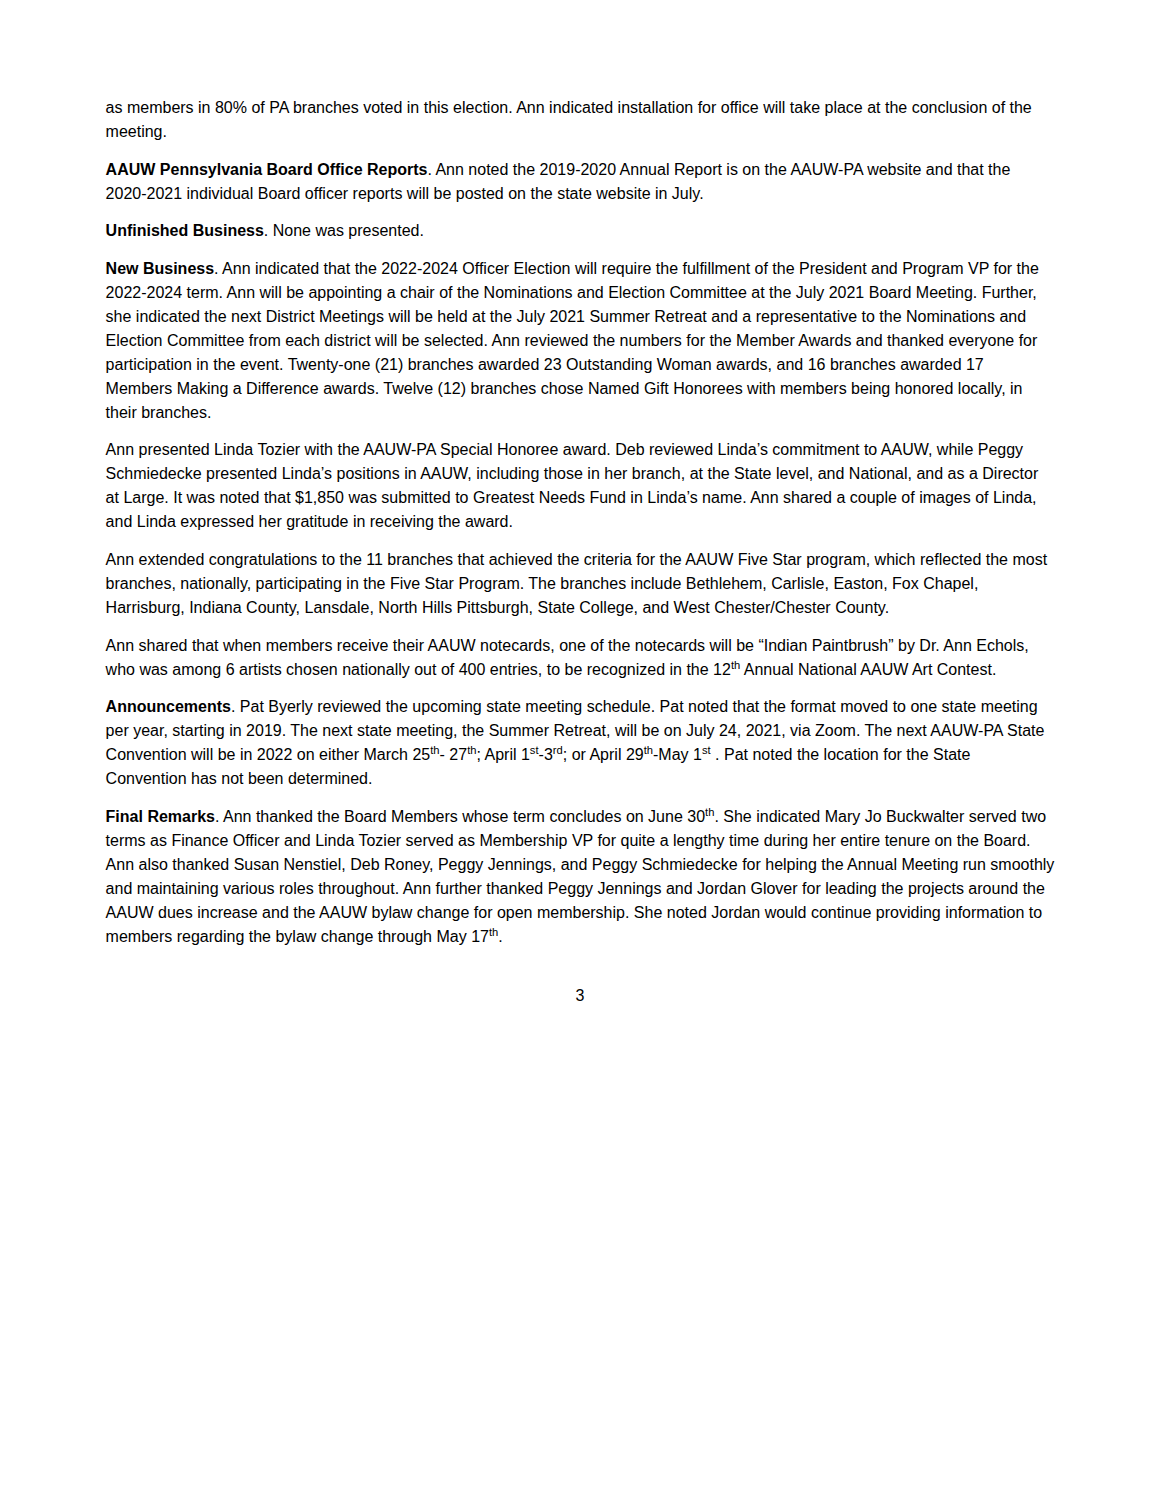as members in 80% of PA branches voted in this election. Ann indicated installation for office will take place at the conclusion of the meeting.
AAUW Pennsylvania Board Office Reports. Ann noted the 2019-2020 Annual Report is on the AAUW-PA website and that the 2020-2021 individual Board officer reports will be posted on the state website in July.
Unfinished Business. None was presented.
New Business. Ann indicated that the 2022-2024 Officer Election will require the fulfillment of the President and Program VP for the 2022-2024 term. Ann will be appointing a chair of the Nominations and Election Committee at the July 2021 Board Meeting. Further, she indicated the next District Meetings will be held at the July 2021 Summer Retreat and a representative to the Nominations and Election Committee from each district will be selected. Ann reviewed the numbers for the Member Awards and thanked everyone for participation in the event. Twenty-one (21) branches awarded 23 Outstanding Woman awards, and 16 branches awarded 17 Members Making a Difference awards. Twelve (12) branches chose Named Gift Honorees with members being honored locally, in their branches.
Ann presented Linda Tozier with the AAUW-PA Special Honoree award. Deb reviewed Linda’s commitment to AAUW, while Peggy Schmiedecke presented Linda’s positions in AAUW, including those in her branch, at the State level, and National, and as a Director at Large. It was noted that $1,850 was submitted to Greatest Needs Fund in Linda’s name. Ann shared a couple of images of Linda, and Linda expressed her gratitude in receiving the award.
Ann extended congratulations to the 11 branches that achieved the criteria for the AAUW Five Star program, which reflected the most branches, nationally, participating in the Five Star Program. The branches include Bethlehem, Carlisle, Easton, Fox Chapel, Harrisburg, Indiana County, Lansdale, North Hills Pittsburgh, State College, and West Chester/Chester County.
Ann shared that when members receive their AAUW notecards, one of the notecards will be “Indian Paintbrush” by Dr. Ann Echols, who was among 6 artists chosen nationally out of 400 entries, to be recognized in the 12th Annual National AAUW Art Contest.
Announcements. Pat Byerly reviewed the upcoming state meeting schedule. Pat noted that the format moved to one state meeting per year, starting in 2019. The next state meeting, the Summer Retreat, will be on July 24, 2021, via Zoom. The next AAUW-PA State Convention will be in 2022 on either March 25th- 27th; April 1st-3rd; or April 29th-May 1st . Pat noted the location for the State Convention has not been determined.
Final Remarks. Ann thanked the Board Members whose term concludes on June 30th. She indicated Mary Jo Buckwalter served two terms as Finance Officer and Linda Tozier served as Membership VP for quite a lengthy time during her entire tenure on the Board. Ann also thanked Susan Nenstiel, Deb Roney, Peggy Jennings, and Peggy Schmiedecke for helping the Annual Meeting run smoothly and maintaining various roles throughout. Ann further thanked Peggy Jennings and Jordan Glover for leading the projects around the AAUW dues increase and the AAUW bylaw change for open membership. She noted Jordan would continue providing information to members regarding the bylaw change through May 17th.
3